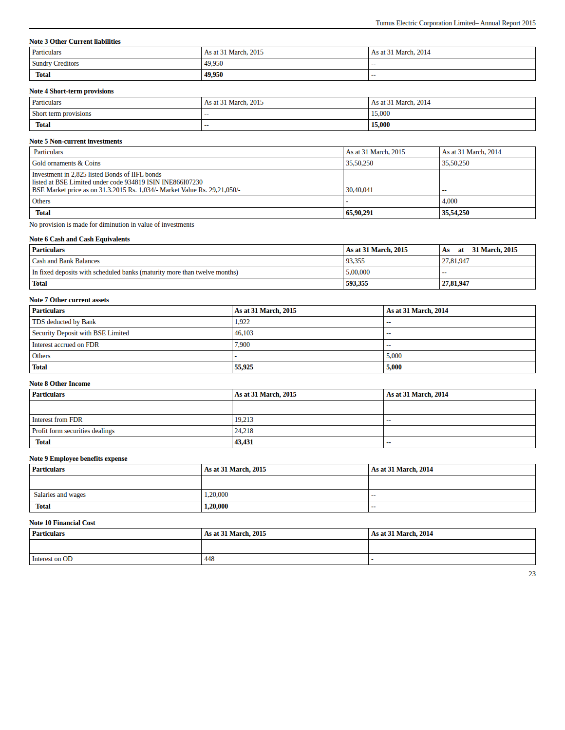Tumus Electric Corporation Limited– Annual Report 2015
Note 3 Other Current liabilities
| Particulars | As at 31 March, 2015 | As at 31 March, 2014 |
| Sundry Creditors | 49,950 | -- |
| Total | 49,950 | -- |
Note 4 Short-term provisions
| Particulars | As at 31 March, 2015 | As at 31 March, 2014 |
| Short term provisions | -- | 15,000 |
| Total | -- | 15,000 |
Note 5 Non-current investments
| Particulars | As at 31 March, 2015 | As at 31 March, 2014 |
| Gold ornaments & Coins | 35,50,250 | 35,50,250 |
| Investment in 2,825 listed Bonds of IIFL bonds listed at BSE Limited under code 934819 ISIN INE866I07230 BSE Market price as on 31.3.2015 Rs. 1,034/- Market Value Rs. 29,21,050/- | 30,40,041 | -- |
| Others | - | 4,000 |
| Total | 65,90,291 | 35,54,250 |
No provision is made for diminution in value of investments
Note 6 Cash and Cash Equivalents
| Particulars | As at 31 March, 2015 | As at 31 March, 2015 |
| Cash and Bank Balances | 93,355 | 27,81,947 |
| In fixed deposits with scheduled banks (maturity more than twelve months) | 5,00,000 | -- |
| Total | 593,355 | 27,81,947 |
Note 7 Other current assets
| Particulars | As at 31 March, 2015 | As at 31 March, 2014 |
| TDS deducted by Bank | 1,922 | -- |
| Security Deposit with BSE Limited | 46,103 | -- |
| Interest accrued on FDR | 7,900 | -- |
| Others | - | 5,000 |
| Total | 55,925 | 5,000 |
Note 8 Other Income
| Particulars | As at 31 March, 2015 | As at 31 March, 2014 |
| Interest from FDR | 19,213 | -- |
| Profit form securities dealings | 24,218 | |
| Total | 43,431 | -- |
Note 9 Employee benefits expense
| Particulars | As at 31 March, 2015 | As at 31 March, 2014 |
| Salaries and wages | 1,20,000 | -- |
| Total | 1,20,000 | -- |
Note 10 Financial Cost
| Particulars | As at 31 March, 2015 | As at 31 March, 2014 |
| Interest on OD | 448 | - |
23